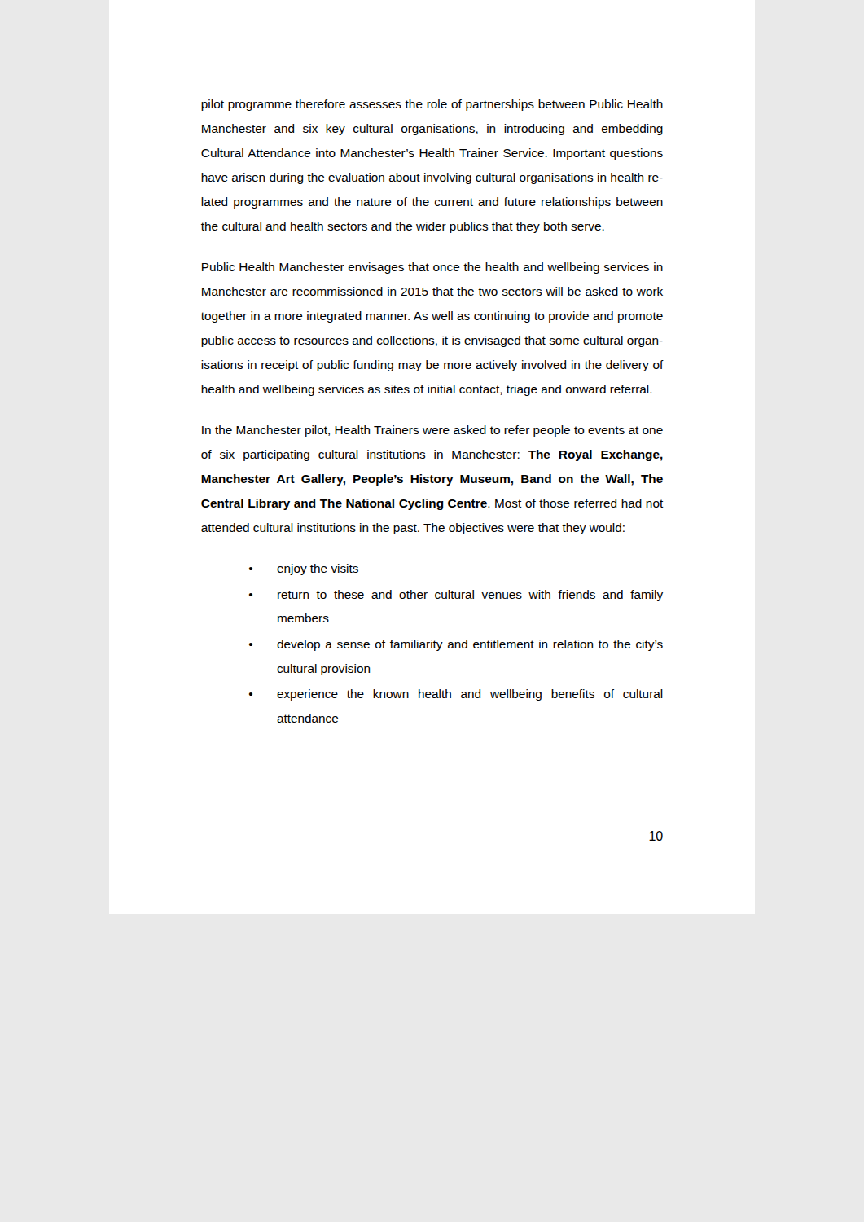pilot programme therefore assesses the role of partnerships between Public Health Manchester and six key cultural organisations, in introducing and embedding Cultural Attendance into Manchester’s Health Trainer Service. Important questions have arisen during the evaluation about involving cultural organisations in health related programmes and the nature of the current and future relationships between the cultural and health sectors and the wider publics that they both serve.
Public Health Manchester envisages that once the health and wellbeing services in Manchester are recommissioned in 2015 that the two sectors will be asked to work together in a more integrated manner. As well as continuing to provide and promote public access to resources and collections, it is envisaged that some cultural organisations in receipt of public funding may be more actively involved in the delivery of health and wellbeing services as sites of initial contact, triage and onward referral.
In the Manchester pilot, Health Trainers were asked to refer people to events at one of six participating cultural institutions in Manchester: The Royal Exchange, Manchester Art Gallery, People’s History Museum, Band on the Wall, The Central Library and The National Cycling Centre. Most of those referred had not attended cultural institutions in the past. The objectives were that they would:
enjoy the visits
return to these and other cultural venues with friends and family members
develop a sense of familiarity and entitlement in relation to the city’s cultural provision
experience the known health and wellbeing benefits of cultural attendance
10